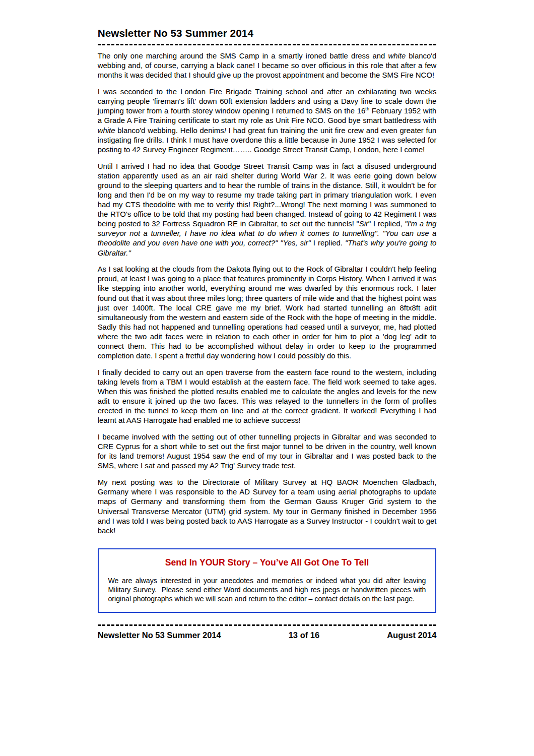Newsletter No 53 Summer 2014
The only one marching around the SMS Camp in a smartly ironed battle dress and white blanco'd webbing and, of course, carrying a black cane! I became so over officious in this role that after a few months it was decided that I should give up the provost appointment and become the SMS Fire NCO!
I was seconded to the London Fire Brigade Training school and after an exhilarating two weeks carrying people 'fireman's lift' down 60ft extension ladders and using a Davy line to scale down the jumping tower from a fourth storey window opening I returned to SMS on the 16th February 1952 with a Grade A Fire Training certificate to start my role as Unit Fire NCO. Good bye smart battledress with white blanco'd webbing. Hello denims! I had great fun training the unit fire crew and even greater fun instigating fire drills. I think I must have overdone this a little because in June 1952 I was selected for posting to 42 Survey Engineer Regiment…….. Goodge Street Transit Camp, London, here I come!
Until I arrived I had no idea that Goodge Street Transit Camp was in fact a disused underground station apparently used as an air raid shelter during World War 2. It was eerie going down below ground to the sleeping quarters and to hear the rumble of trains in the distance. Still, it wouldn't be for long and then I'd be on my way to resume my trade taking part in primary triangulation work. I even had my CTS theodolite with me to verify this! Right?...Wrong! The next morning I was summoned to the RTO's office to be told that my posting had been changed. Instead of going to 42 Regiment I was being posted to 32 Fortress Squadron RE in Gibraltar, to set out the tunnels! "Sir" I replied, "I'm a trig surveyor not a tunneller, I have no idea what to do when it comes to tunnelling". "You can use a theodolite and you even have one with you, correct?" "Yes, sir" I replied. "That's why you're going to Gibraltar."
As I sat looking at the clouds from the Dakota flying out to the Rock of Gibraltar I couldn't help feeling proud, at least I was going to a place that features prominently in Corps History. When I arrived it was like stepping into another world, everything around me was dwarfed by this enormous rock. I later found out that it was about three miles long; three quarters of mile wide and that the highest point was just over 1400ft. The local CRE gave me my brief. Work had started tunnelling an 8ftx8ft adit simultaneously from the western and eastern side of the Rock with the hope of meeting in the middle. Sadly this had not happened and tunnelling operations had ceased until a surveyor, me, had plotted where the two adit faces were in relation to each other in order for him to plot a 'dog leg' adit to connect them. This had to be accomplished without delay in order to keep to the programmed completion date. I spent a fretful day wondering how I could possibly do this.
I finally decided to carry out an open traverse from the eastern face round to the western, including taking levels from a TBM I would establish at the eastern face. The field work seemed to take ages. When this was finished the plotted results enabled me to calculate the angles and levels for the new adit to ensure it joined up the two faces. This was relayed to the tunnellers in the form of profiles erected in the tunnel to keep them on line and at the correct gradient. It worked! Everything I had learnt at AAS Harrogate had enabled me to achieve success!
I became involved with the setting out of other tunnelling projects in Gibraltar and was seconded to CRE Cyprus for a short while to set out the first major tunnel to be driven in the country, well known for its land tremors! August 1954 saw the end of my tour in Gibraltar and I was posted back to the SMS, where I sat and passed my A2 Trig' Survey trade test.
My next posting was to the Directorate of Military Survey at HQ BAOR Moenchen Gladbach, Germany where I was responsible to the AD Survey for a team using aerial photographs to update maps of Germany and transforming them from the German Gauss Kruger Grid system to the Universal Transverse Mercator (UTM) grid system. My tour in Germany finished in December 1956 and I was told I was being posted back to AAS Harrogate as a Survey Instructor - I couldn't wait to get back!
Send In YOUR Story – You’ve All Got One To Tell
We are always interested in your anecdotes and memories or indeed what you did after leaving Military Survey. Please send either Word documents and high res jpegs or handwritten pieces with original photographs which we will scan and return to the editor – contact details on the last page.
Newsletter No 53 Summer 2014 13 of 16 August 2014